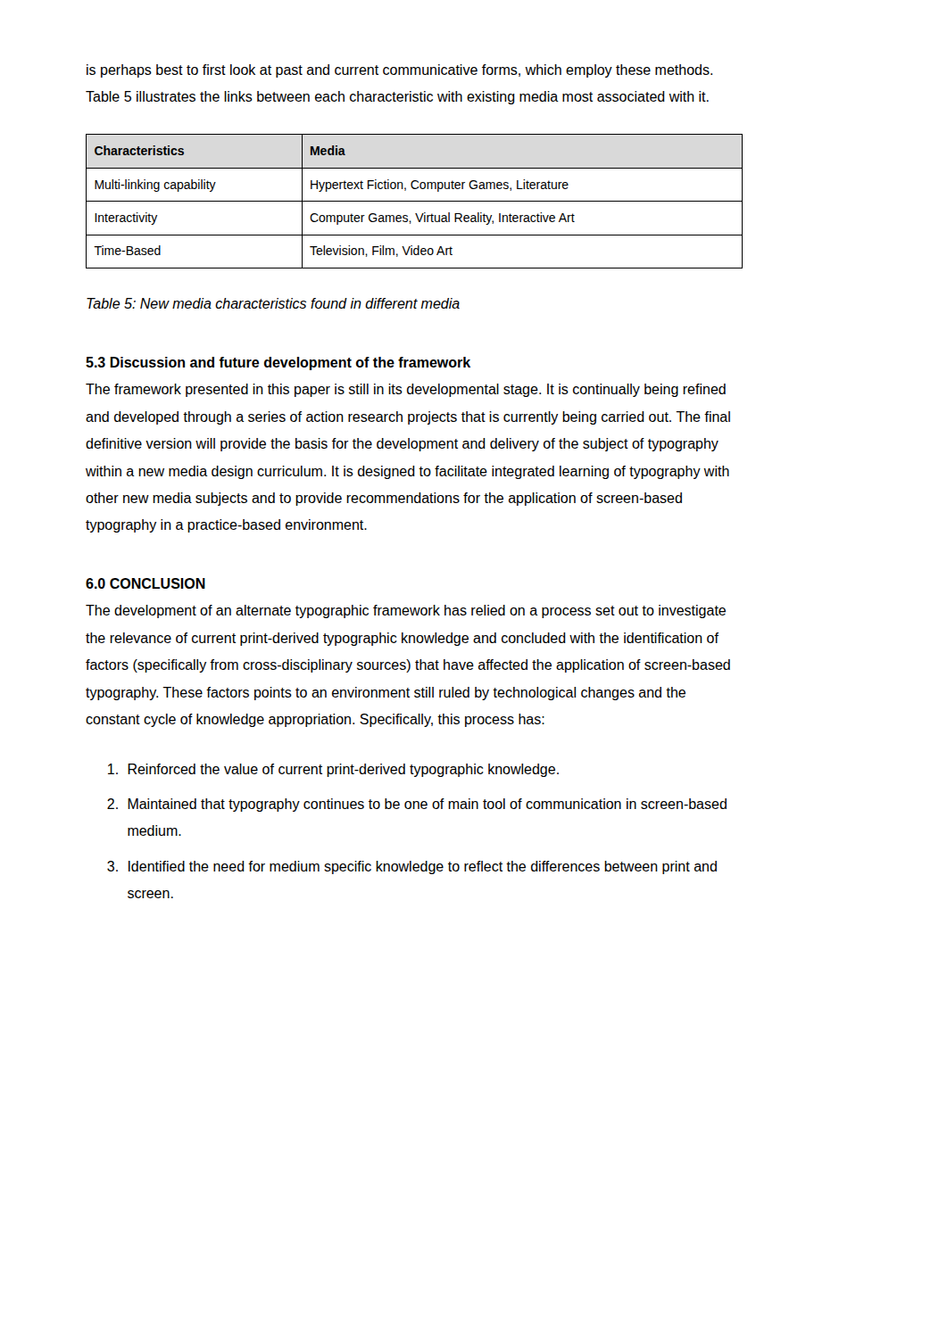is perhaps best to first look at past and current communicative forms, which employ these methods. Table 5 illustrates the links between each characteristic with existing media most associated with it.
Table 5: New media characteristics found in different media
| Characteristics | Media |
| --- | --- |
| Multi-linking capability | Hypertext Fiction, Computer Games, Literature |
| Interactivity | Computer Games, Virtual Reality, Interactive Art |
| Time-Based | Television, Film, Video Art |
5.3 Discussion and future development of the framework
The framework presented in this paper is still in its developmental stage. It is continually being refined and developed through a series of action research projects that is currently being carried out. The final definitive version will provide the basis for the development and delivery of the subject of typography within a new media design curriculum. It is designed to facilitate integrated learning of typography with other new media subjects and to provide recommendations for the application of screen-based typography in a practice-based environment.
6.0 CONCLUSION
The development of an alternate typographic framework has relied on a process set out to investigate the relevance of current print-derived typographic knowledge and concluded with the identification of factors (specifically from cross-disciplinary sources) that have affected the application of screen-based typography. These factors points to an environment still ruled by technological changes and the constant cycle of knowledge appropriation. Specifically, this process has:
Reinforced the value of current print-derived typographic knowledge.
Maintained that typography continues to be one of main tool of communication in screen-based medium.
Identified the need for medium specific knowledge to reflect the differences between print and screen.